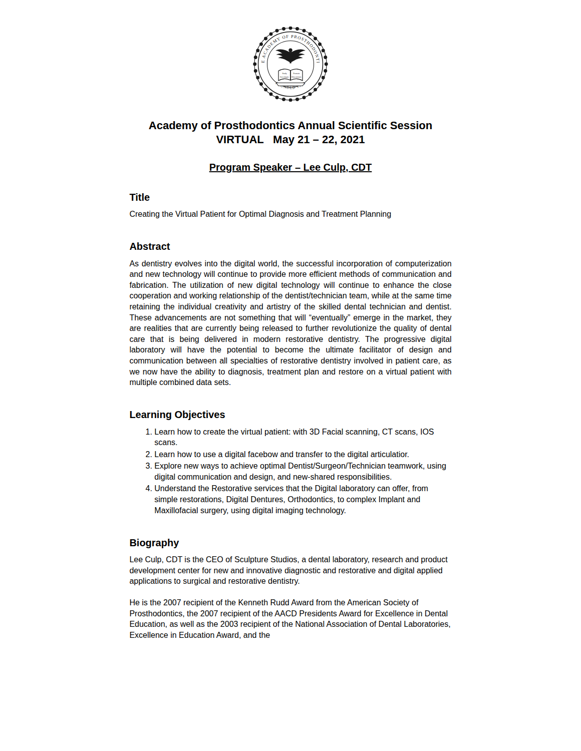THE ACADEMY OF PROSTHODONTICS FOUNDED 1918 Study Promote Investigate Disseminate
Academy of Prosthodontics Annual Scientific Session VIRTUAL May 21 – 22, 2021
Program Speaker – Lee Culp, CDT
Title
Creating the Virtual Patient for Optimal Diagnosis and Treatment Planning
Abstract
As dentistry evolves into the digital world, the successful incorporation of computerization and new technology will continue to provide more efficient methods of communication and fabrication. The utilization of new digital technology will continue to enhance the close cooperation and working relationship of the dentist/technician team, while at the same time retaining the individual creativity and artistry of the skilled dental technician and dentist. These advancements are not something that will “eventually” emerge in the market, they are realities that are currently being released to further revolutionize the quality of dental care that is being delivered in modern restorative dentistry. The progressive digital laboratory will have the potential to become the ultimate facilitator of design and communication between all specialties of restorative dentistry involved in patient care, as we now have the ability to diagnosis, treatment plan and restore on a virtual patient with multiple combined data sets.
Learning Objectives
Learn how to create the virtual patient: with 3D Facial scanning, CT scans, IOS scans.
Learn how to use a digital facebow and transfer to the digital articulatior.
Explore new ways to achieve optimal Dentist/Surgeon/Technician teamwork, using digital communication and design, and new-shared responsibilities.
Understand the Restorative services that the Digital laboratory can offer, from simple restorations, Digital Dentures, Orthodontics, to complex Implant and Maxillofacial surgery, using digital imaging technology.
Biography
Lee Culp, CDT is the CEO of Sculpture Studios, a dental laboratory, research and product development center for new and innovative diagnostic and restorative and digital applied applications to surgical and restorative dentistry.
He is the 2007 recipient of the Kenneth Rudd Award from the American Society of Prosthodontics, the 2007 recipient of the AACD Presidents Award for Excellence in Dental Education, as well as the 2003 recipient of the National Association of Dental Laboratories, Excellence in Education Award, and the